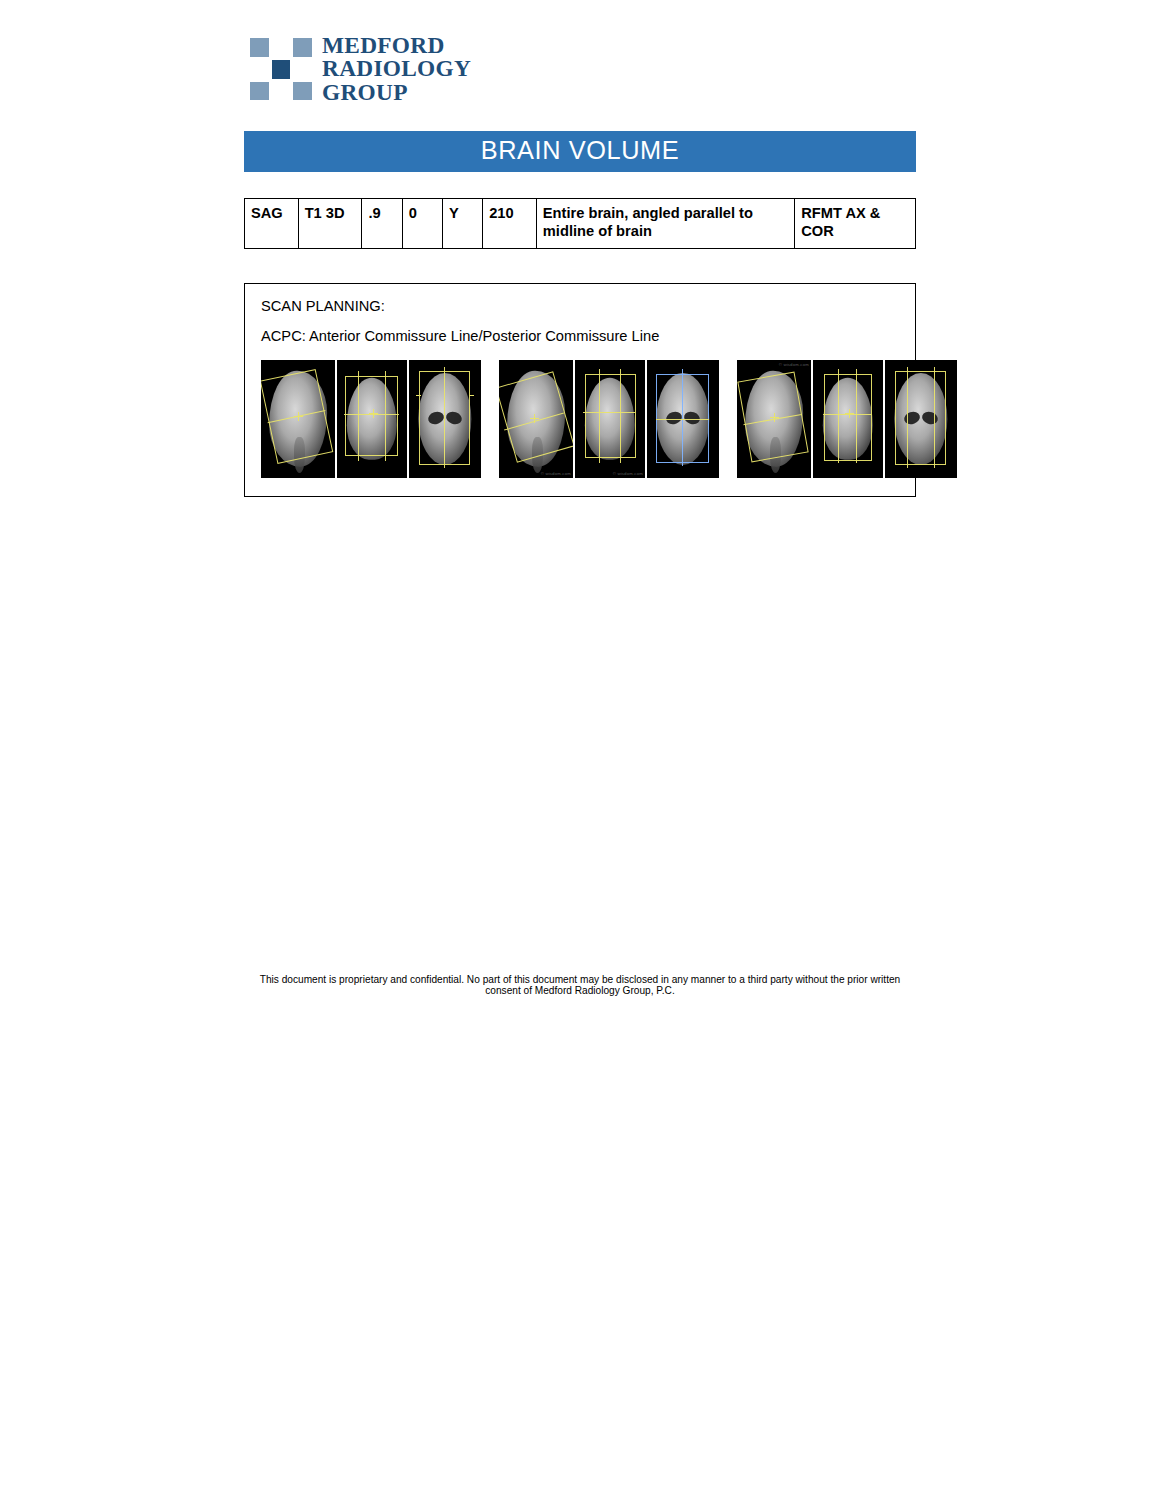MEDFORD
RADIOLOGY
GROUP
BRAIN VOLUME
| SAG | T1 3D | .9 | 0 | Y | 210 | Entire brain, angled parallel to midline of brain | RFMT AX & COR |
SCAN PLANNING:
ACPC: Anterior Commissure Line/Posterior Commissure Line
© wisdom.com
© wisdom.com
© wisdom.com
This document is proprietary and confidential. No part of this document may be disclosed in any manner to a third party without the prior written consent of Medford Radiology Group, P.C.